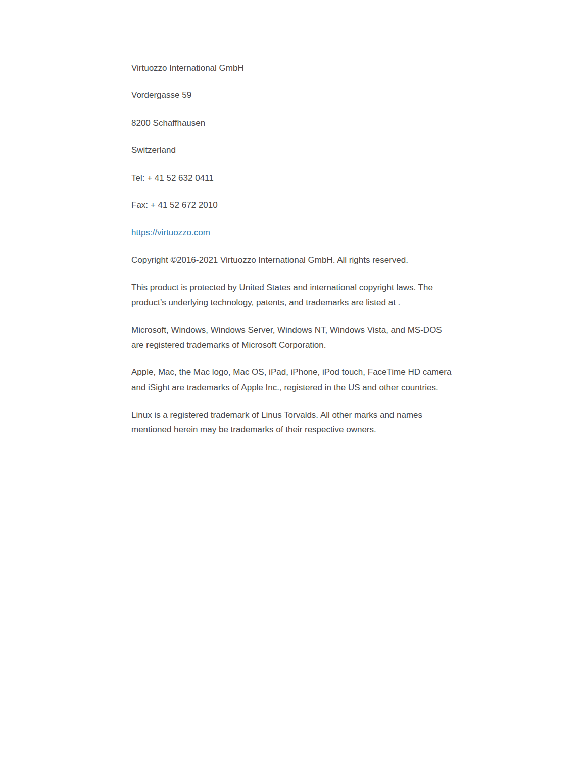Virtuozzo International GmbH
Vordergasse 59
8200 Schaffhausen
Switzerland
Tel: + 41 52 632 0411
Fax: + 41 52 672 2010
https://virtuozzo.com
Copyright ©2016-2021 Virtuozzo International GmbH. All rights reserved.
This product is protected by United States and international copyright laws. The product’s underlying technology, patents, and trademarks are listed at .
Microsoft, Windows, Windows Server, Windows NT, Windows Vista, and MS-DOS are registered trademarks of Microsoft Corporation.
Apple, Mac, the Mac logo, Mac OS, iPad, iPhone, iPod touch, FaceTime HD camera and iSight are trademarks of Apple Inc., registered in the US and other countries.
Linux is a registered trademark of Linus Torvalds. All other marks and names mentioned herein may be trademarks of their respective owners.